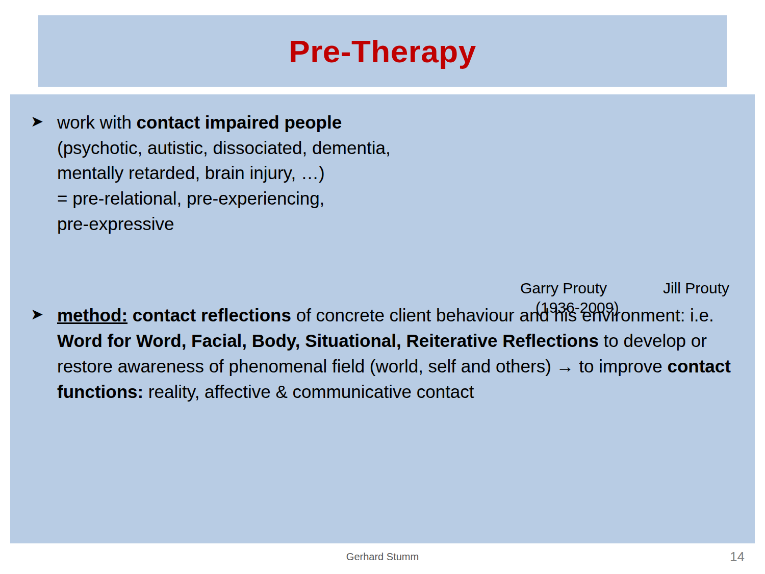Pre-Therapy
Garry Prouty Jill Prouty
(1936-2009)
work with contact impaired people
(psychotic, autistic, dissociated, dementia,
mentally retarded, brain injury, …)
= pre-relational, pre-experiencing,
pre-expressive
method: contact reflections of concrete client behaviour and his environment: i.e. Word for Word, Facial, Body, Situational, Reiterative Reflections to develop or restore awareness of phenomenal field (world, self and others) → to improve contact functions: reality, affective & communicative contact
Gerhard Stumm
14